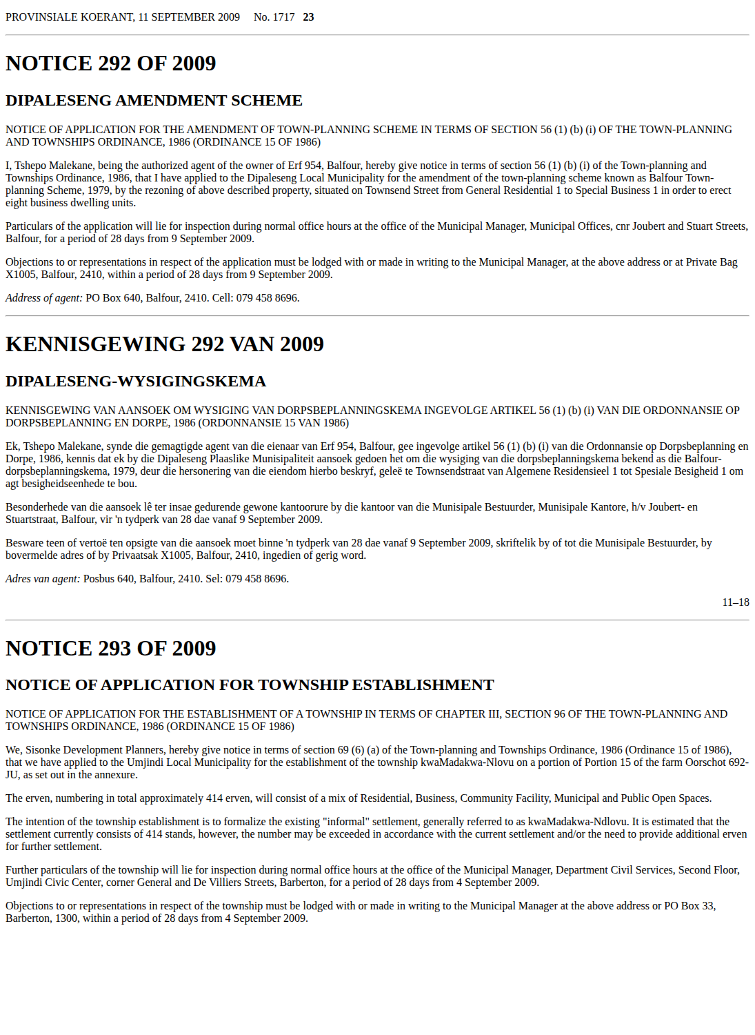PROVINSIALE KOERANT, 11 SEPTEMBER 2009 No. 1717 23
NOTICE 292 OF 2009
DIPALESENG AMENDMENT SCHEME
NOTICE OF APPLICATION FOR THE AMENDMENT OF TOWN-PLANNING SCHEME IN TERMS OF SECTION 56 (1) (b) (i) OF THE TOWN-PLANNING AND TOWNSHIPS ORDINANCE, 1986 (ORDINANCE 15 OF 1986)
I, Tshepo Malekane, being the authorized agent of the owner of Erf 954, Balfour, hereby give notice in terms of section 56 (1) (b) (i) of the Town-planning and Townships Ordinance, 1986, that I have applied to the Dipaleseng Local Municipality for the amendment of the town-planning scheme known as Balfour Town-planning Scheme, 1979, by the rezoning of above described property, situated on Townsend Street from General Residential 1 to Special Business 1 in order to erect eight business dwelling units.
Particulars of the application will lie for inspection during normal office hours at the office of the Municipal Manager, Municipal Offices, cnr Joubert and Stuart Streets, Balfour, for a period of 28 days from 9 September 2009.
Objections to or representations in respect of the application must be lodged with or made in writing to the Municipal Manager, at the above address or at Private Bag X1005, Balfour, 2410, within a period of 28 days from 9 September 2009.
Address of agent: PO Box 640, Balfour, 2410. Cell: 079 458 8696.
KENNISGEWING 292 VAN 2009
DIPALESENG-WYSIGINGSKEMA
KENNISGEWING VAN AANSOEK OM WYSIGING VAN DORPSBEPLANNINGSKEMA INGEVOLGE ARTIKEL 56 (1) (b) (i) VAN DIE ORDONNANSIE OP DORPSBEPLANNING EN DORPE, 1986 (ORDONNANSIE 15 VAN 1986)
Ek, Tshepo Malekane, synde die gemagtigde agent van die eienaar van Erf 954, Balfour, gee ingevolge artikel 56 (1) (b) (i) van die Ordonnansie op Dorpsbeplanning en Dorpe, 1986, kennis dat ek by die Dipaleseng Plaaslike Munisipaliteit aansoek gedoen het om die wysiging van die dorpsbeplanningskema bekend as die Balfour-dorpsbeplanningskema, 1979, deur die hersonering van die eiendom hierbo beskryf, geleë te Townsendstraat van Algemene Residensieel 1 tot Spesiale Besigheid 1 om agt besigheidseenhede te bou.
Besonderhede van die aansoek lê ter insae gedurende gewone kantoorure by die kantoor van die Munisipale Bestuurder, Munisipale Kantore, h/v Joubert- en Stuartstraat, Balfour, vir 'n tydperk van 28 dae vanaf 9 September 2009.
Besware teen of vertoë ten opsigte van die aansoek moet binne 'n tydperk van 28 dae vanaf 9 September 2009, skriftelik by of tot die Munisipale Bestuurder, by bovermelde adres of by Privaatsak X1005, Balfour, 2410, ingedien of gerig word.
Adres van agent: Posbus 640, Balfour, 2410. Sel: 079 458 8696.
11–18
NOTICE 293 OF 2009
NOTICE OF APPLICATION FOR TOWNSHIP ESTABLISHMENT
NOTICE OF APPLICATION FOR THE ESTABLISHMENT OF A TOWNSHIP IN TERMS OF CHAPTER III, SECTION 96 OF THE TOWN-PLANNING AND TOWNSHIPS ORDINANCE, 1986 (ORDINANCE 15 OF 1986)
We, Sisonke Development Planners, hereby give notice in terms of section 69 (6) (a) of the Town-planning and Townships Ordinance, 1986 (Ordinance 15 of 1986), that we have applied to the Umjindi Local Municipality for the establishment of the township kwaMadakwa-Nlovu on a portion of Portion 15 of the farm Oorschot 692-JU, as set out in the annexure.
The erven, numbering in total approximately 414 erven, will consist of a mix of Residential, Business, Community Facility, Municipal and Public Open Spaces.
The intention of the township establishment is to formalize the existing "informal" settlement, generally referred to as kwaMadakwa-Ndlovu. It is estimated that the settlement currently consists of 414 stands, however, the number may be exceeded in accordance with the current settlement and/or the need to provide additional erven for further settlement.
Further particulars of the township will lie for inspection during normal office hours at the office of the Municipal Manager, Department Civil Services, Second Floor, Umjindi Civic Center, corner General and De Villiers Streets, Barberton, for a period of 28 days from 4 September 2009.
Objections to or representations in respect of the township must be lodged with or made in writing to the Municipal Manager at the above address or PO Box 33, Barberton, 1300, within a period of 28 days from 4 September 2009.